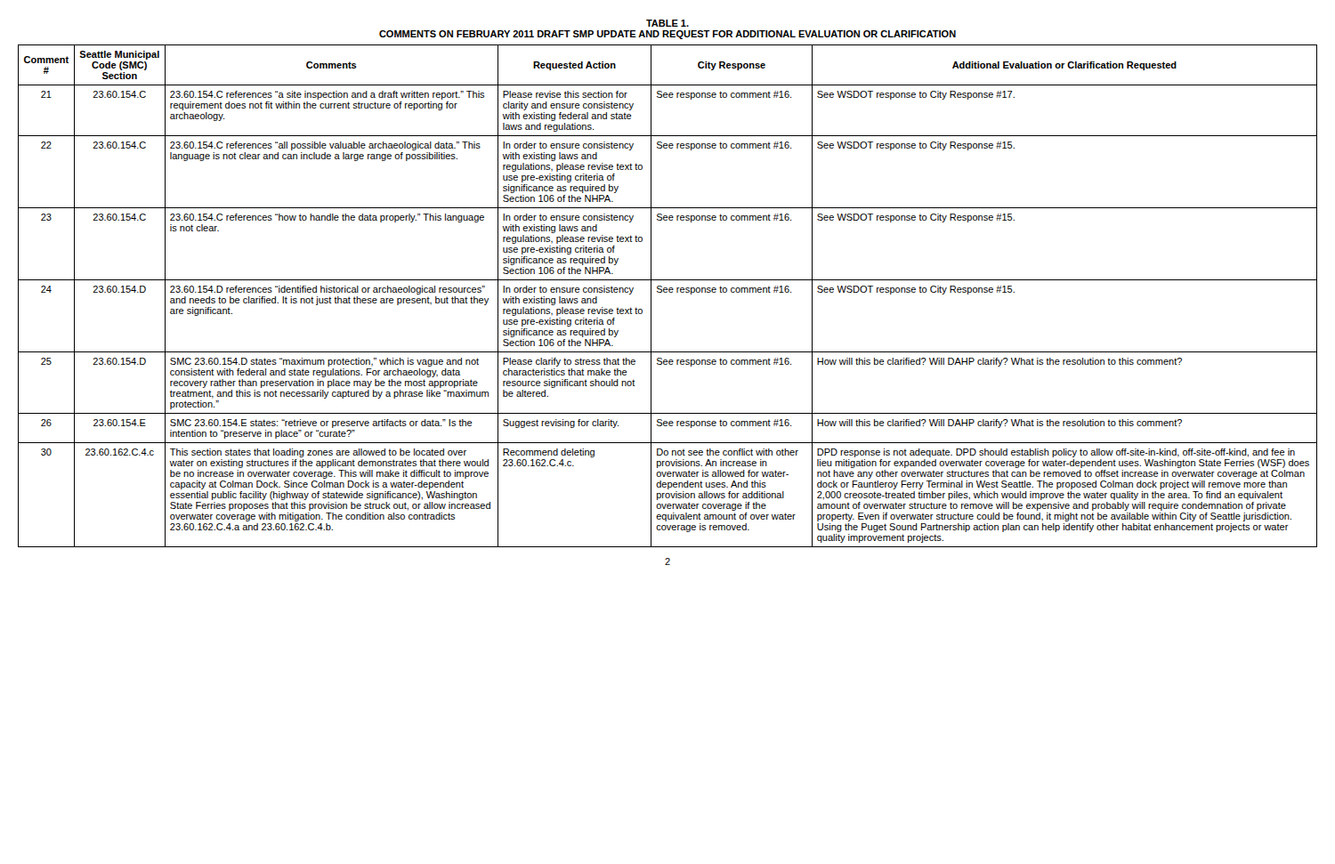TABLE 1. COMMENTS ON FEBRUARY 2011 DRAFT SMP UPDATE AND REQUEST FOR ADDITIONAL EVALUATION OR CLARIFICATION
| Comment # | Seattle Municipal Code (SMC) Section | Comments | Requested Action | City Response | Additional Evaluation or Clarification Requested |
| --- | --- | --- | --- | --- | --- |
| 21 | 23.60.154.C | 23.60.154.C references “a site inspection and a draft written report.” This requirement does not fit within the current structure of reporting for archaeology. | Please revise this section for clarity and ensure consistency with existing federal and state laws and regulations. | See response to comment #16. | See WSDOT response to City Response #17. |
| 22 | 23.60.154.C | 23.60.154.C references “all possible valuable archaeological data.” This language is not clear and can include a large range of possibilities. | In order to ensure consistency with existing laws and regulations, please revise text to use pre-existing criteria of significance as required by Section 106 of the NHPA. | See response to comment #16. | See WSDOT response to City Response #15. |
| 23 | 23.60.154.C | 23.60.154.C references “how to handle the data properly.” This language is not clear. | In order to ensure consistency with existing laws and regulations, please revise text to use pre-existing criteria of significance as required by Section 106 of the NHPA. | See response to comment #16. | See WSDOT response to City Response #15. |
| 24 | 23.60.154.D | 23.60.154.D references “identified historical or archaeological resources” and needs to be clarified. It is not just that these are present, but that they are significant. | In order to ensure consistency with existing laws and regulations, please revise text to use pre-existing criteria of significance as required by Section 106 of the NHPA. | See response to comment #16. | See WSDOT response to City Response #15. |
| 25 | 23.60.154.D | SMC 23.60.154.D states “maximum protection,” which is vague and not consistent with federal and state regulations. For archaeology, data recovery rather than preservation in place may be the most appropriate treatment, and this is not necessarily captured by a phrase like “maximum protection.” | Please clarify to stress that the characteristics that make the resource significant should not be altered. | See response to comment #16. | How will this be clarified? Will DAHP clarify? What is the resolution to this comment? |
| 26 | 23.60.154.E | SMC 23.60.154.E states: “retrieve or preserve artifacts or data.” Is the intention to “preserve in place” or “curate?” | Suggest revising for clarity. | See response to comment #16. | How will this be clarified? Will DAHP clarify? What is the resolution to this comment? |
| 30 | 23.60.162.C.4.c | This section states that loading zones are allowed to be located over water on existing structures if the applicant demonstrates that there would be no increase in overwater coverage. This will make it difficult to improve capacity at Colman Dock. Since Colman Dock is a water-dependent essential public facility (highway of statewide significance), Washington State Ferries proposes that this provision be struck out, or allow increased overwater coverage with mitigation. The condition also contradicts 23.60.162.C.4.a and 23.60.162.C.4.b. | Recommend deleting 23.60.162.C.4.c. | Do not see the conflict with other provisions. An increase in overwater is allowed for water-dependent uses. And this provision allows for additional overwater coverage if the equivalent amount of over water coverage is removed. | DPD response is not adequate. DPD should establish policy to allow off-site-in-kind, off-site-off-kind, and fee in lieu mitigation for expanded overwater coverage for water-dependent uses. Washington State Ferries (WSF) does not have any other overwater structures that can be removed to offset increase in overwater coverage at Colman dock or Fauntleroy Ferry Terminal in West Seattle. The proposed Colman dock project will remove more than 2,000 creosote-treated timber piles, which would improve the water quality in the area. To find an equivalent amount of overwater structure to remove will be expensive and probably will require condemnation of private property. Even if overwater structure could be found, it might not be available within City of Seattle jurisdiction. Using the Puget Sound Partnership action plan can help identify other habitat enhancement projects or water quality improvement projects. |
2